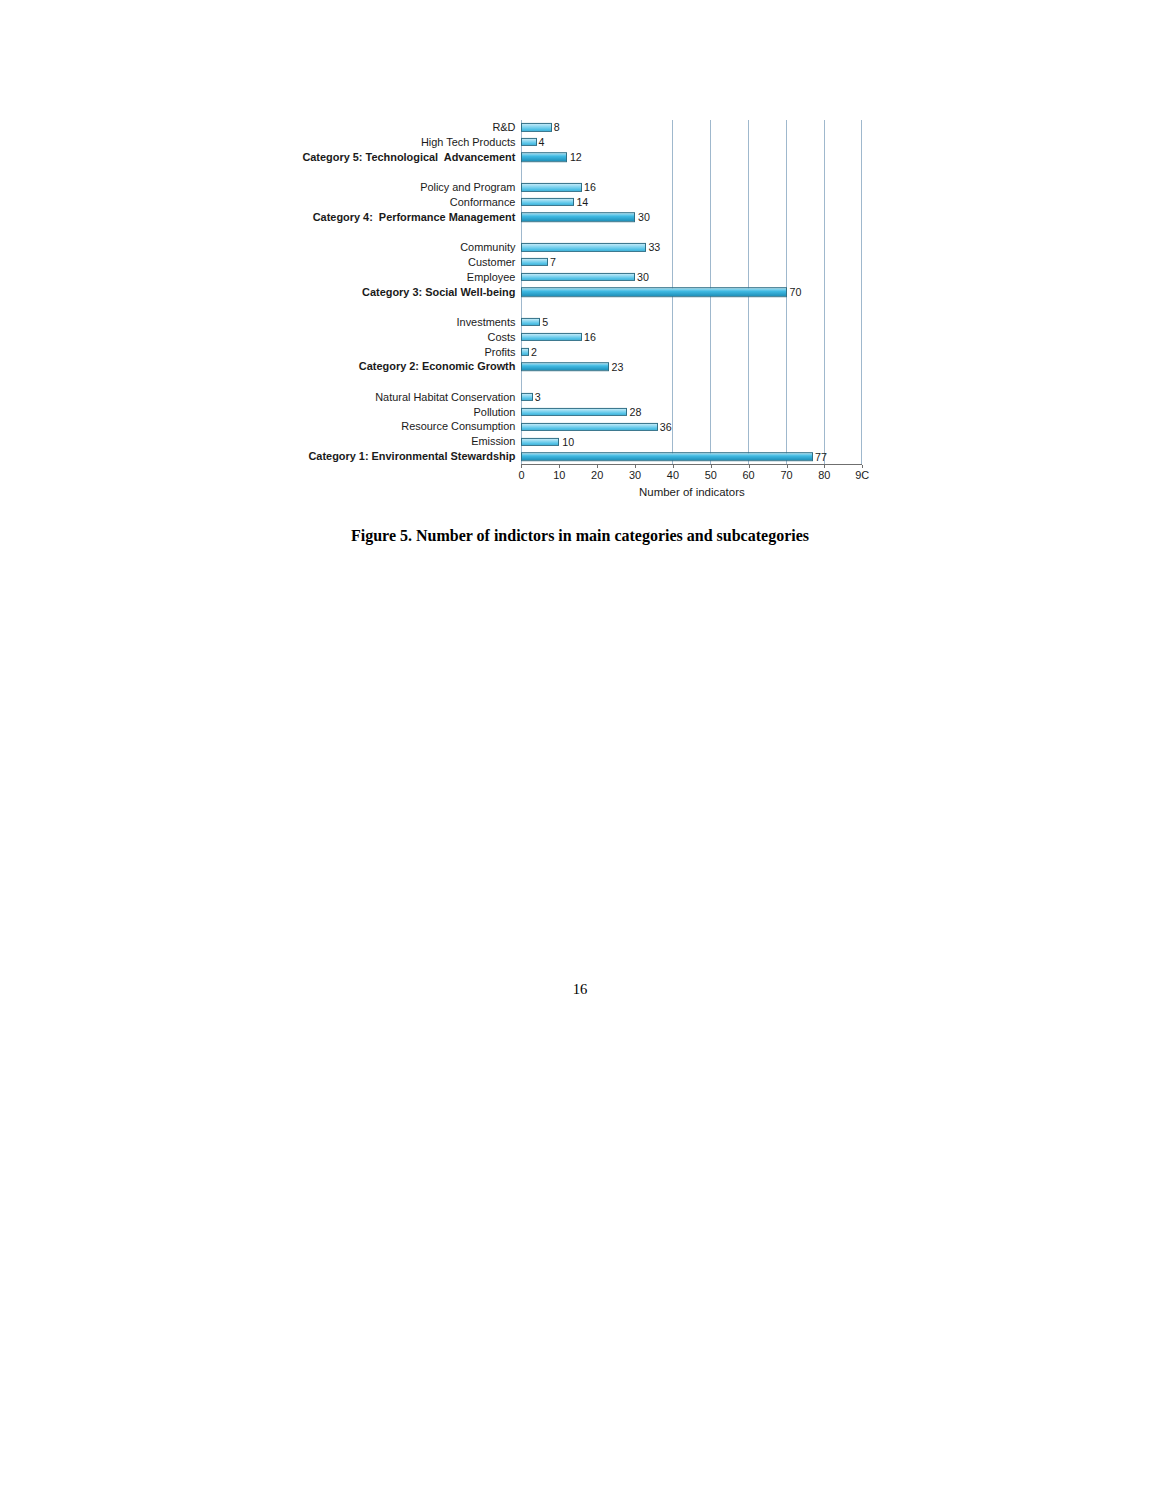R&D
8
High Tech Products
4
Category 5: Technological Advancement
12
Policy and Program
16
Conformance
14
Category 4: Performance Management
30
Community
33
Customer
7
Employee
30
Category 3: Social Well-being
70
Investments
5
Costs
16
Profits
2
Category 2: Economic Growth
23
Natural Habitat Conservation
3
Pollution
28
Resource Consumption
36
Emission
10
Category 1: Environmental Stewardship
77
0
10
20
30
40
50
60
70
80
9C
Number of indicators
Figure 5. Number of indictors in main categories and subcategories
16